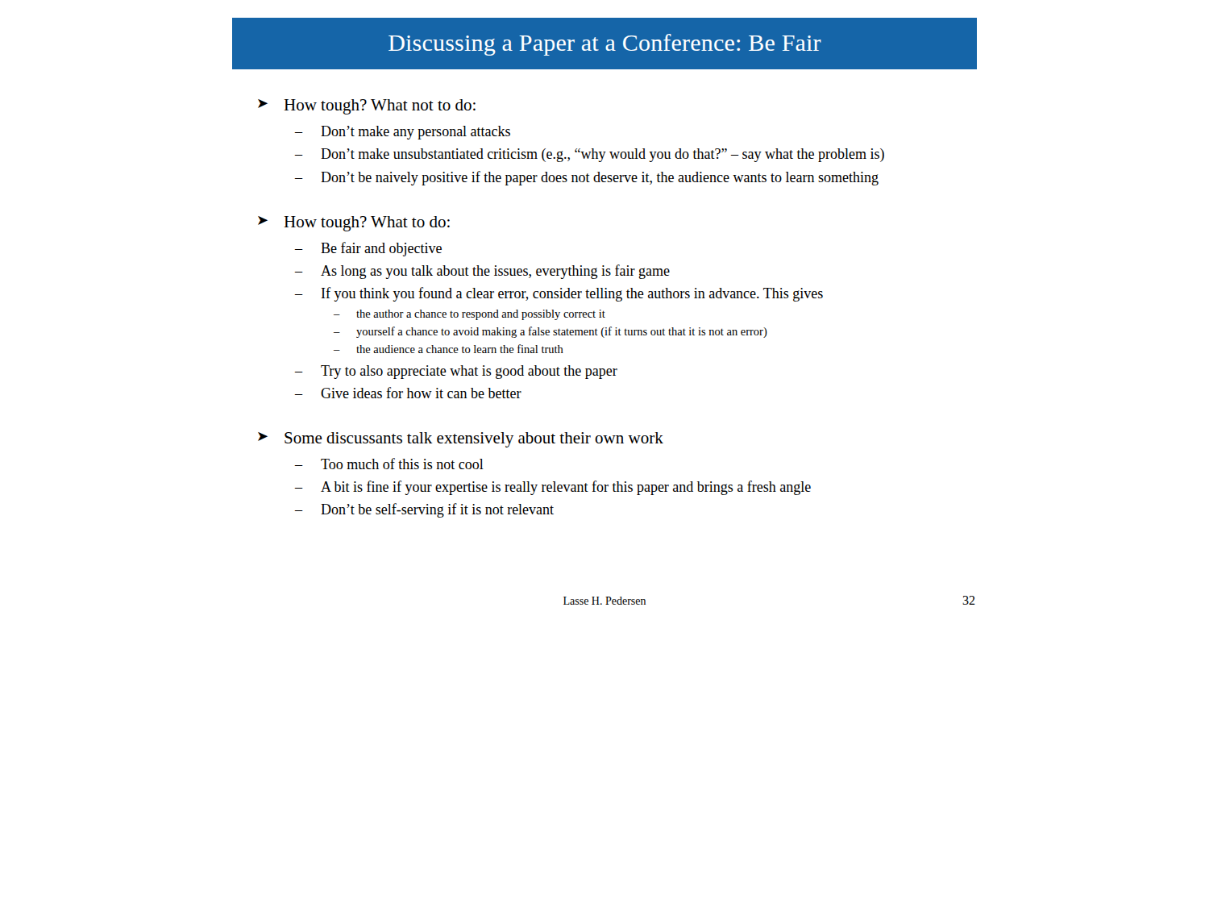Discussing a Paper at a Conference: Be Fair
➤How tough? What not to do:
–Don’t make any personal attacks
–Don’t make unsubstantiated criticism (e.g., “why would you do that?” – say what the problem is)
–Don’t be naively positive if the paper does not deserve it, the audience wants to learn something
➤How tough? What to do:
–Be fair and objective
–As long as you talk about the issues, everything is fair game
–If you think you found a clear error, consider telling the authors in advance. This gives
–the author a chance to respond and possibly correct it
–yourself a chance to avoid making a false statement (if it turns out that it is not an error)
–the audience a chance to learn the final truth
–Try to also appreciate what is good about the paper
–Give ideas for how it can be better
➤Some discussants talk extensively about their own work
–Too much of this is not cool
–A bit is fine if your expertise is really relevant for this paper and brings a fresh angle
–Don’t be self-serving if it is not relevant
Lasse H. Pedersen
32